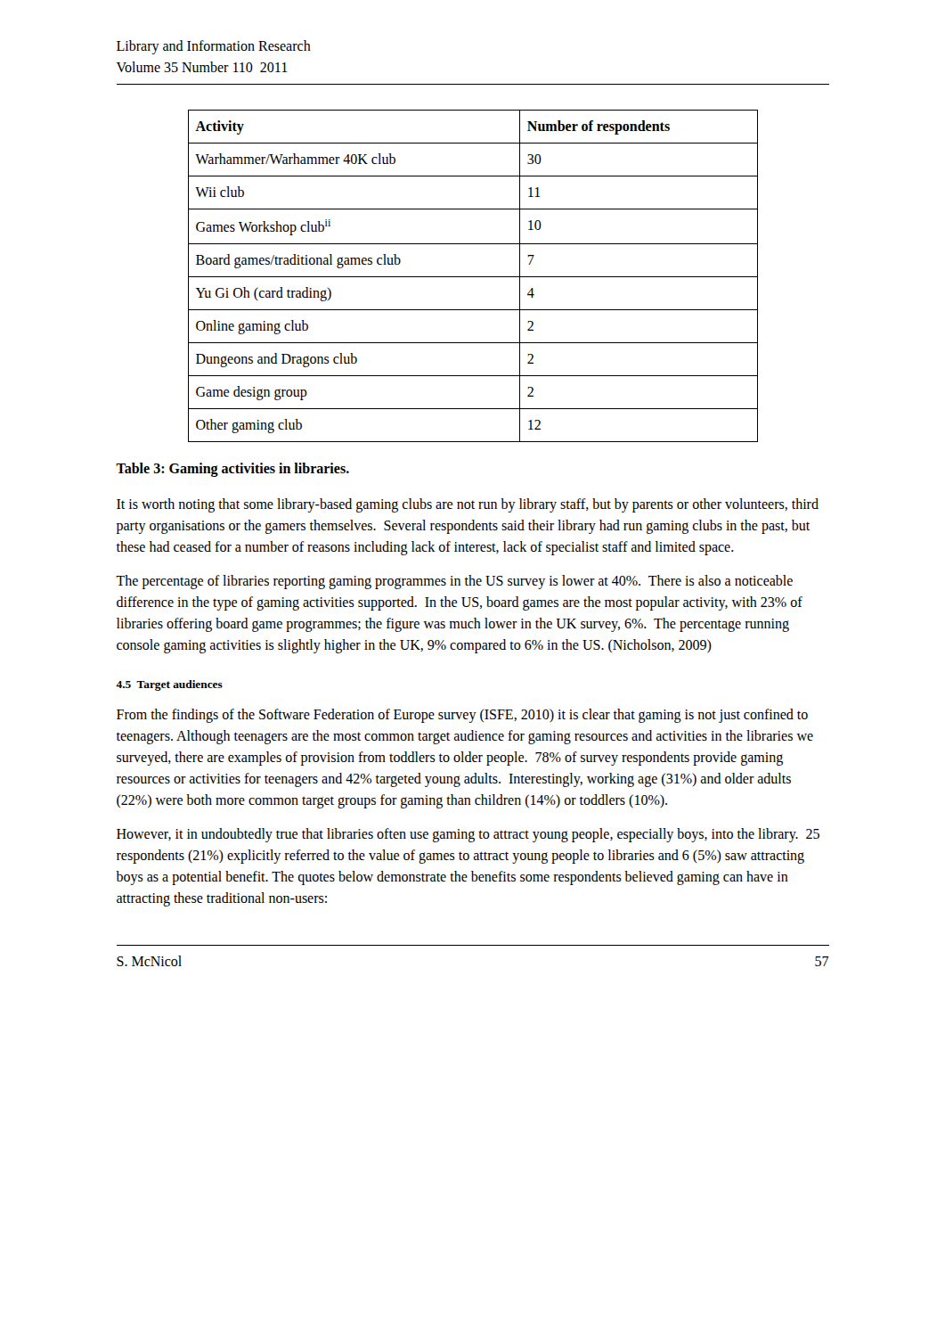Library and Information Research
Volume 35 Number 110 2011
| Activity | Number of respondents |
| --- | --- |
| Warhammer/Warhammer 40K club | 30 |
| Wii club | 11 |
| Games Workshop club ii | 10 |
| Board games/traditional games club | 7 |
| Yu Gi Oh (card trading) | 4 |
| Online gaming club | 2 |
| Dungeons and Dragons club | 2 |
| Game design group | 2 |
| Other gaming club | 12 |
Table 3: Gaming activities in libraries.
It is worth noting that some library-based gaming clubs are not run by library staff, but by parents or other volunteers, third party organisations or the gamers themselves. Several respondents said their library had run gaming clubs in the past, but these had ceased for a number of reasons including lack of interest, lack of specialist staff and limited space.
The percentage of libraries reporting gaming programmes in the US survey is lower at 40%. There is also a noticeable difference in the type of gaming activities supported. In the US, board games are the most popular activity, with 23% of libraries offering board game programmes; the figure was much lower in the UK survey, 6%. The percentage running console gaming activities is slightly higher in the UK, 9% compared to 6% in the US. (Nicholson, 2009)
4.5 Target audiences
From the findings of the Software Federation of Europe survey (ISFE, 2010) it is clear that gaming is not just confined to teenagers. Although teenagers are the most common target audience for gaming resources and activities in the libraries we surveyed, there are examples of provision from toddlers to older people. 78% of survey respondents provide gaming resources or activities for teenagers and 42% targeted young adults. Interestingly, working age (31%) and older adults (22%) were both more common target groups for gaming than children (14%) or toddlers (10%).
However, it in undoubtedly true that libraries often use gaming to attract young people, especially boys, into the library. 25 respondents (21%) explicitly referred to the value of games to attract young people to libraries and 6 (5%) saw attracting boys as a potential benefit. The quotes below demonstrate the benefits some respondents believed gaming can have in attracting these traditional non-users:
S. McNicol 57